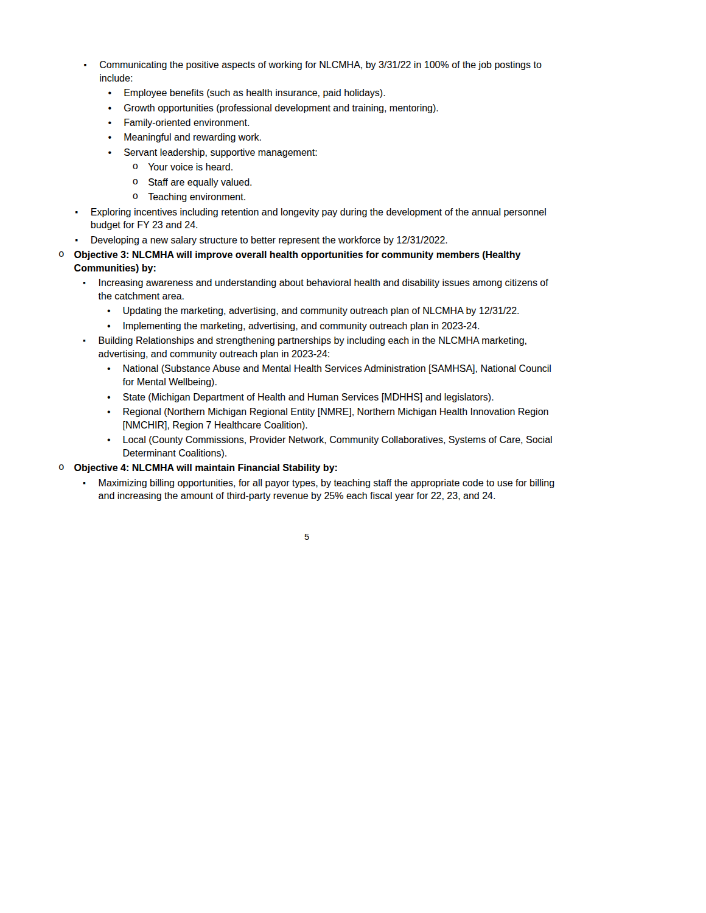Communicating the positive aspects of working for NLCMHA, by 3/31/22 in 100% of the job postings to include:
Employee benefits (such as health insurance, paid holidays).
Growth opportunities (professional development and training, mentoring).
Family-oriented environment.
Meaningful and rewarding work.
Servant leadership, supportive management:
Your voice is heard.
Staff are equally valued.
Teaching environment.
Exploring incentives including retention and longevity pay during the development of the annual personnel budget for FY 23 and 24.
Developing a new salary structure to better represent the workforce by 12/31/2022.
Objective 3: NLCMHA will improve overall health opportunities for community members (Healthy Communities) by:
Increasing awareness and understanding about behavioral health and disability issues among citizens of the catchment area.
Updating the marketing, advertising, and community outreach plan of NLCMHA by 12/31/22.
Implementing the marketing, advertising, and community outreach plan in 2023-24.
Building Relationships and strengthening partnerships by including each in the NLCMHA marketing, advertising, and community outreach plan in 2023-24:
National (Substance Abuse and Mental Health Services Administration [SAMHSA], National Council for Mental Wellbeing).
State (Michigan Department of Health and Human Services [MDHHS] and legislators).
Regional (Northern Michigan Regional Entity [NMRE], Northern Michigan Health Innovation Region [NMCHIR], Region 7 Healthcare Coalition).
Local (County Commissions, Provider Network, Community Collaboratives, Systems of Care, Social Determinant Coalitions).
Objective 4: NLCMHA will maintain Financial Stability by:
Maximizing billing opportunities, for all payor types, by teaching staff the appropriate code to use for billing and increasing the amount of third-party revenue by 25% each fiscal year for 22, 23, and 24.
5